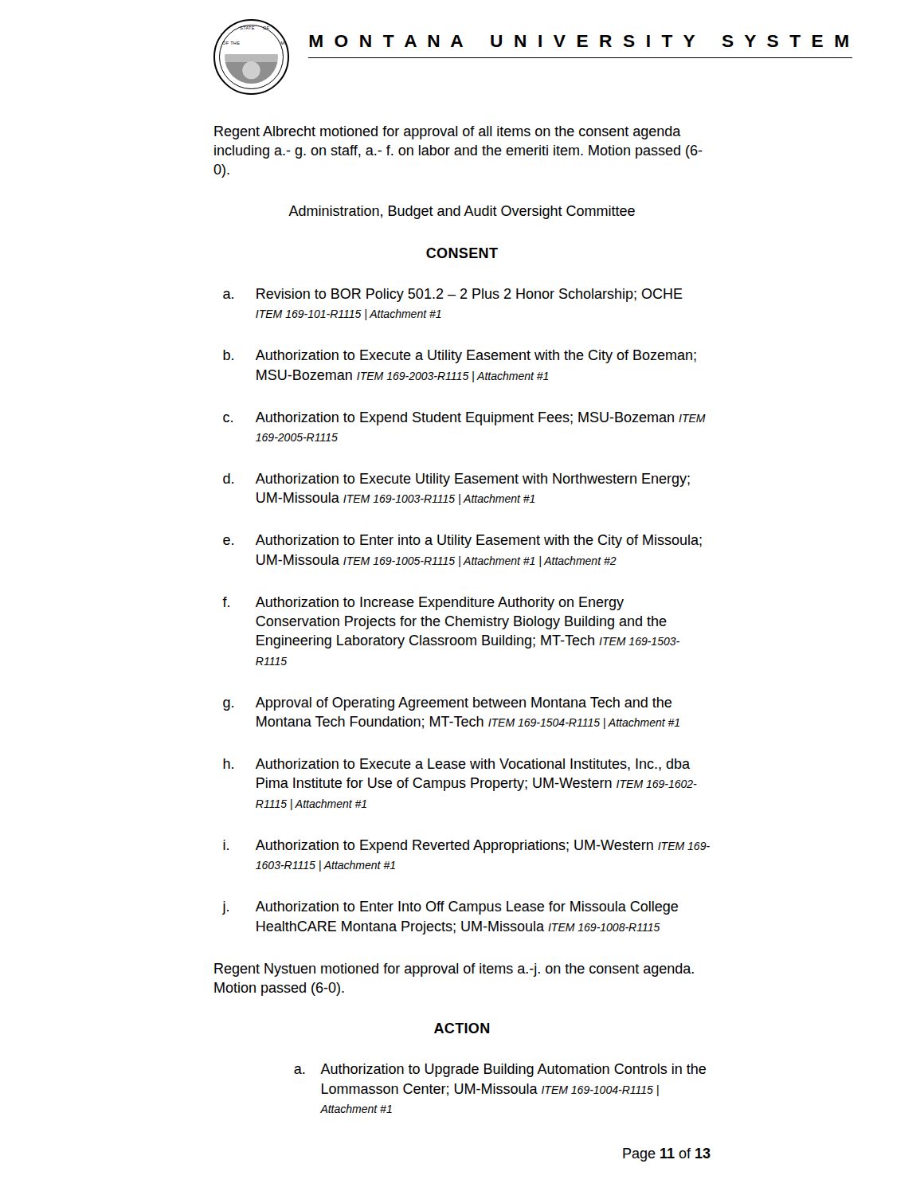OF THE STATE OF MONTANA
M O N T A N A U N I V E R S I T Y S Y S T E M
Regent Albrecht motioned for approval of all items on the consent agenda including a.- g. on staff, a.- f. on labor and the emeriti item. Motion passed (6-0).
Administration, Budget and Audit Oversight Committee
CONSENT
a. Revision to BOR Policy 501.2 – 2 Plus 2 Honor Scholarship; OCHE ITEM 169-101-R1115 | Attachment #1
b. Authorization to Execute a Utility Easement with the City of Bozeman; MSU-Bozeman ITEM 169-2003-R1115 | Attachment #1
c. Authorization to Expend Student Equipment Fees; MSU-Bozeman ITEM 169-2005-R1115
d. Authorization to Execute Utility Easement with Northwestern Energy; UM-Missoula ITEM 169-1003-R1115 | Attachment #1
e. Authorization to Enter into a Utility Easement with the City of Missoula; UM-Missoula ITEM 169-1005-R1115 | Attachment #1 | Attachment #2
f. Authorization to Increase Expenditure Authority on Energy Conservation Projects for the Chemistry Biology Building and the Engineering Laboratory Classroom Building; MT-Tech ITEM 169-1503-R1115
g. Approval of Operating Agreement between Montana Tech and the Montana Tech Foundation; MT-Tech ITEM 169-1504-R1115 | Attachment #1
h. Authorization to Execute a Lease with Vocational Institutes, Inc., dba Pima Institute for Use of Campus Property; UM-Western ITEM 169-1602-R1115 | Attachment #1
i. Authorization to Expend Reverted Appropriations; UM-Western ITEM 169-1603-R1115 | Attachment #1
j. Authorization to Enter Into Off Campus Lease for Missoula College HealthCARE Montana Projects; UM-Missoula ITEM 169-1008-R1115
Regent Nystuen motioned for approval of items a.-j. on the consent agenda. Motion passed (6-0).
ACTION
a. Authorization to Upgrade Building Automation Controls in the Lommasson Center; UM-Missoula ITEM 169-1004-R1115 | Attachment #1
Page 11 of 13